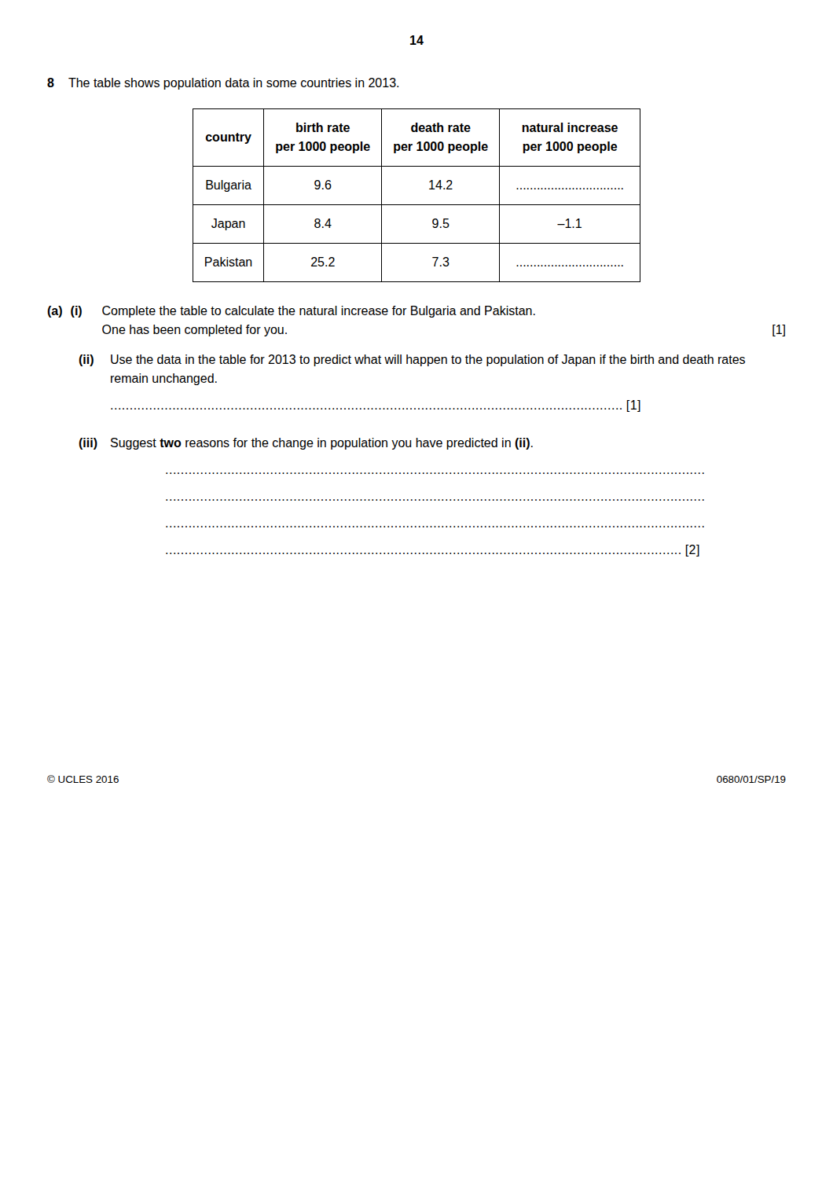14
8
The table shows population data in some countries in 2013.
| country | birth rate per 1000 people | death rate per 1000 people | natural increase per 1000 people |
| --- | --- | --- | --- |
| Bulgaria | 9.6 | 14.2 | ............................... |
| Japan | 8.4 | 9.5 | –1.1 |
| Pakistan | 25.2 | 7.3 | ............................... |
(a)
(i)
Complete the table to calculate the natural increase for Bulgaria and Pakistan.
One has been completed for you. [1]
(ii)
Use the data in the table for 2013 to predict what will happen to the population of Japan if the birth and death rates remain unchanged.
.................................................................................................................................... [1]
(iii)
Suggest two reasons for the change in population you have predicted in (ii).
...........................................................................................................................................
...........................................................................................................................................
...........................................................................................................................................
..................................................................................................................................... [2]
© UCLES 2016
0680/01/SP/19